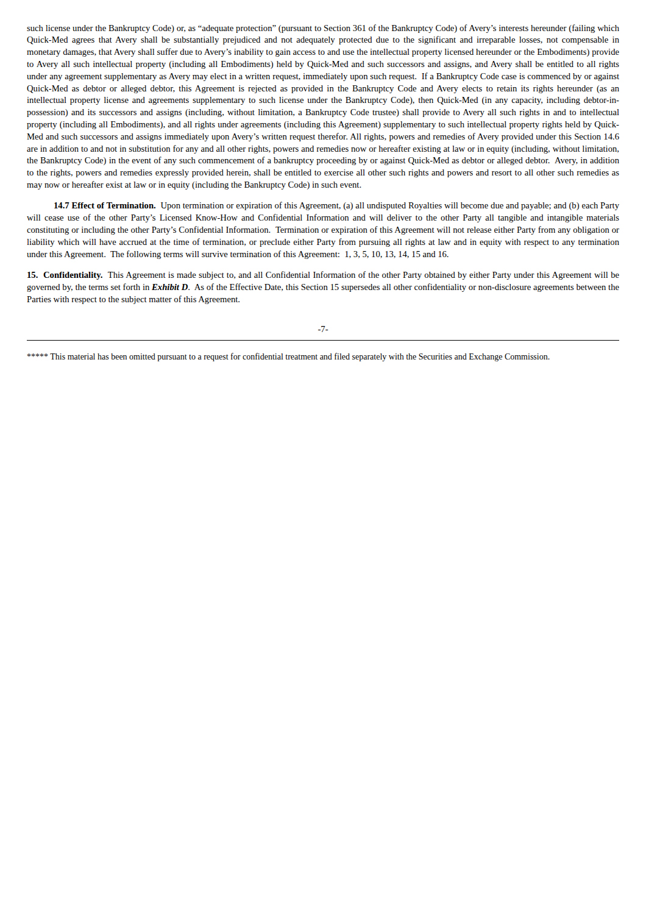such license under the Bankruptcy Code) or, as “adequate protection” (pursuant to Section 361 of the Bankruptcy Code) of Avery’s interests hereunder (failing which Quick-Med agrees that Avery shall be substantially prejudiced and not adequately protected due to the significant and irreparable losses, not compensable in monetary damages, that Avery shall suffer due to Avery’s inability to gain access to and use the intellectual property licensed hereunder or the Embodiments) provide to Avery all such intellectual property (including all Embodiments) held by Quick-Med and such successors and assigns, and Avery shall be entitled to all rights under any agreement supplementary as Avery may elect in a written request, immediately upon such request. If a Bankruptcy Code case is commenced by or against Quick-Med as debtor or alleged debtor, this Agreement is rejected as provided in the Bankruptcy Code and Avery elects to retain its rights hereunder (as an intellectual property license and agreements supplementary to such license under the Bankruptcy Code), then Quick-Med (in any capacity, including debtor-in-possession) and its successors and assigns (including, without limitation, a Bankruptcy Code trustee) shall provide to Avery all such rights in and to intellectual property (including all Embodiments), and all rights under agreements (including this Agreement) supplementary to such intellectual property rights held by Quick-Med and such successors and assigns immediately upon Avery’s written request therefor. All rights, powers and remedies of Avery provided under this Section 14.6 are in addition to and not in substitution for any and all other rights, powers and remedies now or hereafter existing at law or in equity (including, without limitation, the Bankruptcy Code) in the event of any such commencement of a bankruptcy proceeding by or against Quick-Med as debtor or alleged debtor. Avery, in addition to the rights, powers and remedies expressly provided herein, shall be entitled to exercise all other such rights and powers and resort to all other such remedies as may now or hereafter exist at law or in equity (including the Bankruptcy Code) in such event.
14.7 Effect of Termination. Upon termination or expiration of this Agreement, (a) all undisputed Royalties will become due and payable; and (b) each Party will cease use of the other Party’s Licensed Know-How and Confidential Information and will deliver to the other Party all tangible and intangible materials constituting or including the other Party’s Confidential Information. Termination or expiration of this Agreement will not release either Party from any obligation or liability which will have accrued at the time of termination, or preclude either Party from pursuing all rights at law and in equity with respect to any termination under this Agreement. The following terms will survive termination of this Agreement: 1, 3, 5, 10, 13, 14, 15 and 16.
15. Confidentiality. This Agreement is made subject to, and all Confidential Information of the other Party obtained by either Party under this Agreement will be governed by, the terms set forth in Exhibit D. As of the Effective Date, this Section 15 supersedes all other confidentiality or non-disclosure agreements between the Parties with respect to the subject matter of this Agreement.
-7-
***** This material has been omitted pursuant to a request for confidential treatment and filed separately with the Securities and Exchange Commission.